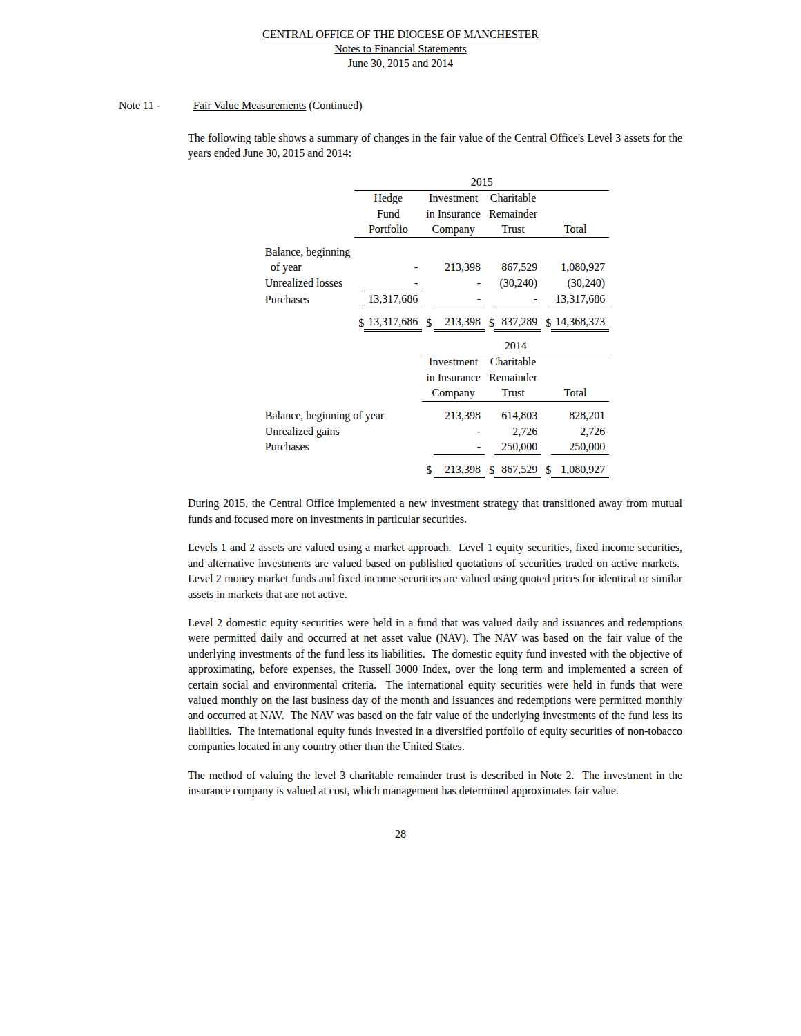CENTRAL OFFICE OF THE DIOCESE OF MANCHESTER
Notes to Financial Statements
June 30, 2015 and 2014
Note 11 -
Fair Value Measurements (Continued)
The following table shows a summary of changes in the fair value of the Central Office's Level 3 assets for the years ended June 30, 2015 and 2014:
| | 2015 |
| | Hedge | Investment | Charitable | |
| | Fund | in Insurance | Remainder | |
| | Portfolio | Company | Trust | Total |
| Balance, beginning | |
| of year | | - | | 213,398 | | 867,529 | | 1,080,927 |
| Unrealized losses | | - | | - | | (30,240) | | (30,240) |
| Purchases | | 13,317,686 | | - | | - | | 13,317,686 |
| | $ | 13,317,686 | $ | 213,398 | $ | 837,289 | $ | 14,368,373 |
| | 2014 |
| | Investment | Charitable | |
| | in Insurance | Remainder | |
| | Company | Trust | Total |
| Balance, beginning of year | | 213,398 | | 614,803 | | 828,201 |
| Unrealized gains | | - | | 2,726 | | 2,726 |
| Purchases | | - | | 250,000 | | 250,000 |
| | $ | 213,398 | $ | 867,529 | $ | 1,080,927 |
During 2015, the Central Office implemented a new investment strategy that transitioned away from mutual funds and focused more on investments in particular securities.
Levels 1 and 2 assets are valued using a market approach. Level 1 equity securities, fixed income securities, and alternative investments are valued based on published quotations of securities traded on active markets. Level 2 money market funds and fixed income securities are valued using quoted prices for identical or similar assets in markets that are not active.
Level 2 domestic equity securities were held in a fund that was valued daily and issuances and redemptions were permitted daily and occurred at net asset value (NAV). The NAV was based on the fair value of the underlying investments of the fund less its liabilities. The domestic equity fund invested with the objective of approximating, before expenses, the Russell 3000 Index, over the long term and implemented a screen of certain social and environmental criteria. The international equity securities were held in funds that were valued monthly on the last business day of the month and issuances and redemptions were permitted monthly and occurred at NAV. The NAV was based on the fair value of the underlying investments of the fund less its liabilities. The international equity funds invested in a diversified portfolio of equity securities of non-tobacco companies located in any country other than the United States.
The method of valuing the level 3 charitable remainder trust is described in Note 2. The investment in the insurance company is valued at cost, which management has determined approximates fair value.
28